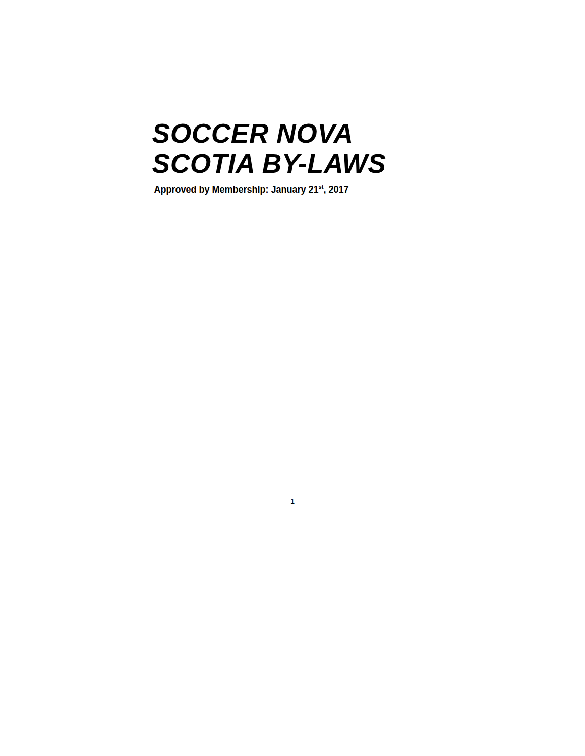SOCCER NOVA SCOTIA BY-LAWS
Approved by Membership: January 21st, 2017
1